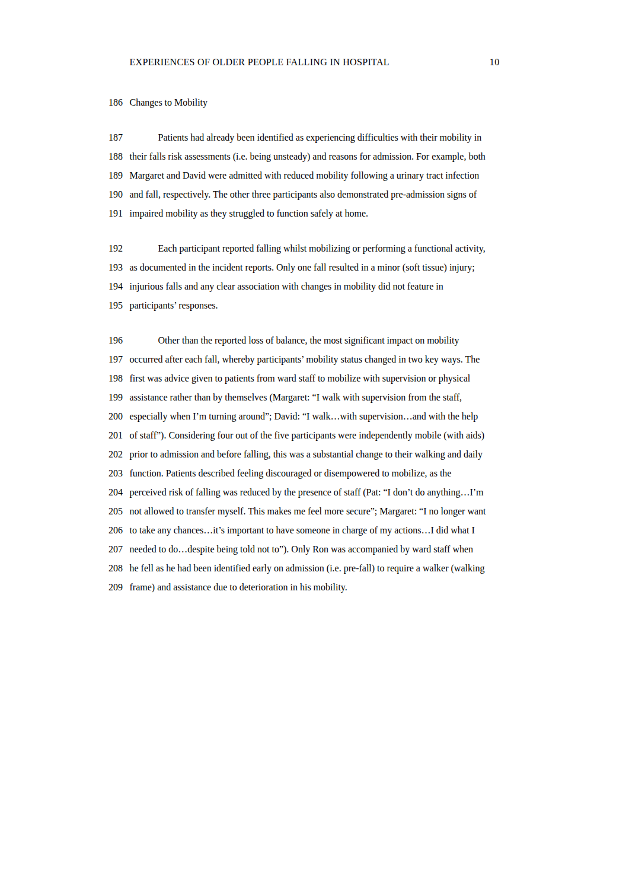Experiences of Older People Falling in Hospital 10
186
Changes to Mobility
187 Patients had already been identified as experiencing difficulties with their mobility in
188their falls risk assessments (i.e. being unsteady) and reasons for admission. For example, both
189 Margaret and David were admitted with reduced mobility following a urinary tract infection
190and fall, respectively. The other three participants also demonstrated pre-admission signs of
191impaired mobility as they struggled to function safely at home.
192 Each participant reported falling whilst mobilizing or performing a functional activity,
193as documented in the incident reports. Only one fall resulted in a minor (soft tissue) injury;
194injurious falls and any clear association with changes in mobility did not feature in
195participants’ responses.
196 Other than the reported loss of balance, the most significant impact on mobility
197occurred after each fall, whereby participants’ mobility status changed in two key ways. The
198first was advice given to patients from ward staff to mobilize with supervision or physical
199assistance rather than by themselves (Margaret: “I walk with supervision from the staff,
200especially when I’m turning around”; David: “I walk…with supervision…and with the help
201of staff”). Considering four out of the five participants were independently mobile (with aids)
202prior to admission and before falling, this was a substantial change to their walking and daily
203function. Patients described feeling discouraged or disempowered to mobilize, as the
204perceived risk of falling was reduced by the presence of staff (Pat: “I don’t do anything…I’m
205not allowed to transfer myself. This makes me feel more secure”; Margaret: “I no longer want
206to take any chances…it’s important to have someone in charge of my actions…I did what I
207needed to do…despite being told not to”). Only Ron was accompanied by ward staff when
208he fell as he had been identified early on admission (i.e. pre-fall) to require a walker (walking
209frame) and assistance due to deterioration in his mobility.